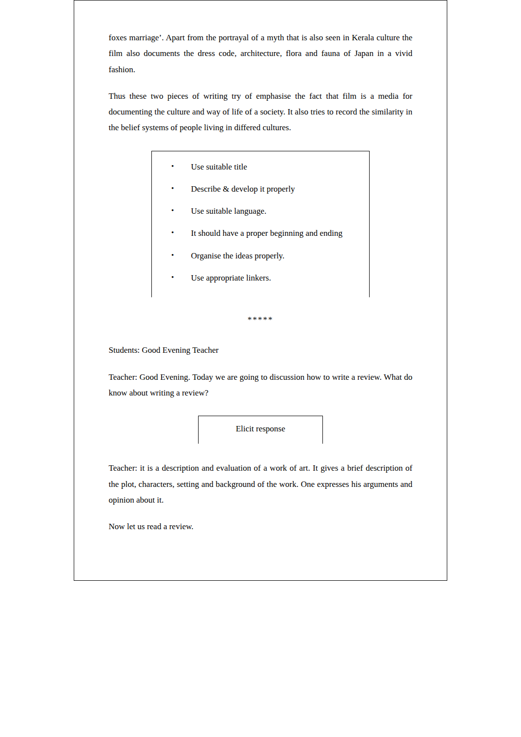foxes marriage’. Apart from the portrayal of a myth that is also seen in Kerala culture the film also documents the dress code, architecture, flora and fauna of Japan in a vivid fashion.
Thus these two pieces of writing try of emphasise the fact that film is a media for documenting the culture and way of life of a society. It also tries to record the similarity in the belief systems of people living in differed cultures.
Use suitable title
Describe & develop it properly
Use suitable language.
It should have a proper beginning and ending
Organise the ideas properly.
Use appropriate linkers.
*****
Students: Good Evening Teacher
Teacher: Good Evening. Today we are going to discussion how to write a review. What do know about writing a review?
Elicit response
Teacher: it is a description and evaluation of a work of art. It gives a brief description of the plot, characters, setting and background of the work. One expresses his arguments and opinion about it.
Now let us read a review.